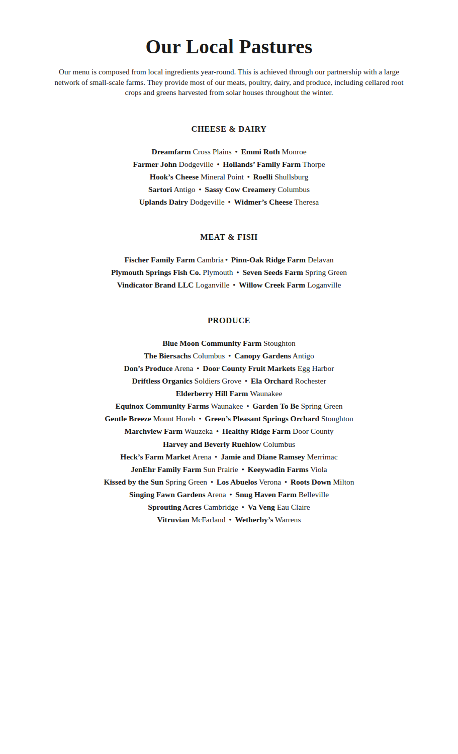Our Local Pastures
Our menu is composed from local ingredients year-round. This is achieved through our partnership with a large network of small-scale farms. They provide most of our meats, poultry, dairy, and produce, including cellared root crops and greens harvested from solar houses throughout the winter.
CHEESE & DAIRY
Dreamfarm Cross Plains • Emmi Roth Monroe
Farmer John Dodgeville • Hollands’ Family Farm Thorpe
Hook’s Cheese Mineral Point • Roelli Shullsburg
Sartori Antigo • Sassy Cow Creamery Columbus
Uplands Dairy Dodgeville • Widmer’s Cheese Theresa
MEAT & FISH
Fischer Family Farm Cambria• Pinn-Oak Ridge Farm Delavan
Plymouth Springs Fish Co. Plymouth • Seven Seeds Farm Spring Green
Vindicator Brand LLC Loganville • Willow Creek Farm Loganville
PRODUCE
Blue Moon Community Farm Stoughton
The Biersachs Columbus • Canopy Gardens Antigo
Don’s Produce Arena • Door County Fruit Markets Egg Harbor
Driftless Organics Soldiers Grove • Ela Orchard Rochester
Elderberry Hill Farm Waunakee
Equinox Community Farms Waunakee • Garden To Be Spring Green
Gentle Breeze Mount Horeb • Green’s Pleasant Springs Orchard Stoughton
Marchview Farm Wauzeka • Healthy Ridge Farm Door County
Harvey and Beverly Ruehlow Columbus
Heck’s Farm Market Arena • Jamie and Diane Ramsey Merrimac
JenEhr Family Farm Sun Prairie • Keeywadin Farms Viola
Kissed by the Sun Spring Green • Los Abuelos Verona • Roots Down Milton
Singing Fawn Gardens Arena • Snug Haven Farm Belleville
Sprouting Acres Cambridge • Va Veng Eau Claire
Vitruvian McFarland • Wetherby’s Warrens